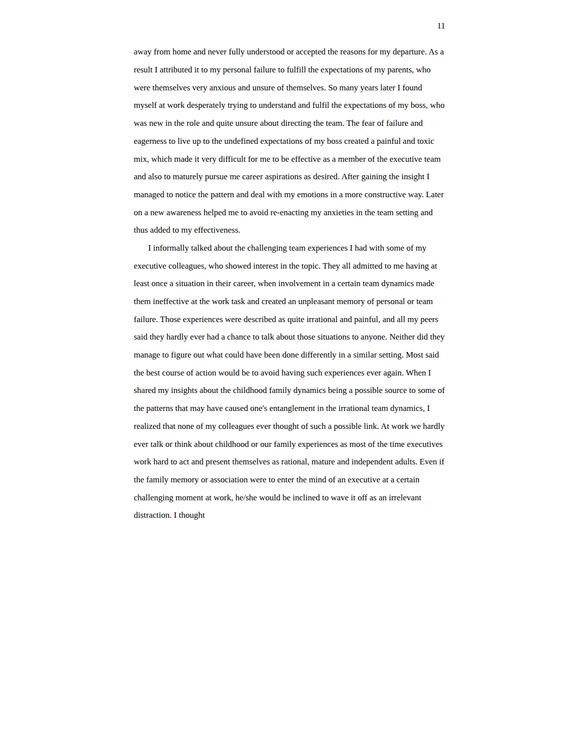11
away from home and never fully understood or accepted the reasons for my departure. As a result I attributed it to my personal failure to fulfill the expectations of my parents, who were themselves very anxious and unsure of themselves. So many years later I found myself at work desperately trying to understand and fulfil the expectations of my boss, who was new in the role and quite unsure about directing the team. The fear of failure and eagerness to live up to the undefined expectations of my boss created a painful and toxic mix, which made it very difficult for me to be effective as a member of the executive team and also to maturely pursue me career aspirations as desired. After gaining the insight I managed to notice the pattern and deal with my emotions in a more constructive way. Later on a new awareness helped me to avoid re-enacting my anxieties in the team setting and thus added to my effectiveness.
I informally talked about the challenging team experiences I had with some of my executive colleagues, who showed interest in the topic. They all admitted to me having at least once a situation in their career, when involvement in a certain team dynamics made them ineffective at the work task and created an unpleasant memory of personal or team failure. Those experiences were described as quite irrational and painful, and all my peers said they hardly ever had a chance to talk about those situations to anyone. Neither did they manage to figure out what could have been done differently in a similar setting. Most said the best course of action would be to avoid having such experiences ever again. When I shared my insights about the childhood family dynamics being a possible source to some of the patterns that may have caused one's entanglement in the irrational team dynamics, I realized that none of my colleagues ever thought of such a possible link. At work we hardly ever talk or think about childhood or our family experiences as most of the time executives work hard to act and present themselves as rational, mature and independent adults. Even if the family memory or association were to enter the mind of an executive at a certain challenging moment at work, he/she would be inclined to wave it off as an irrelevant distraction. I thought